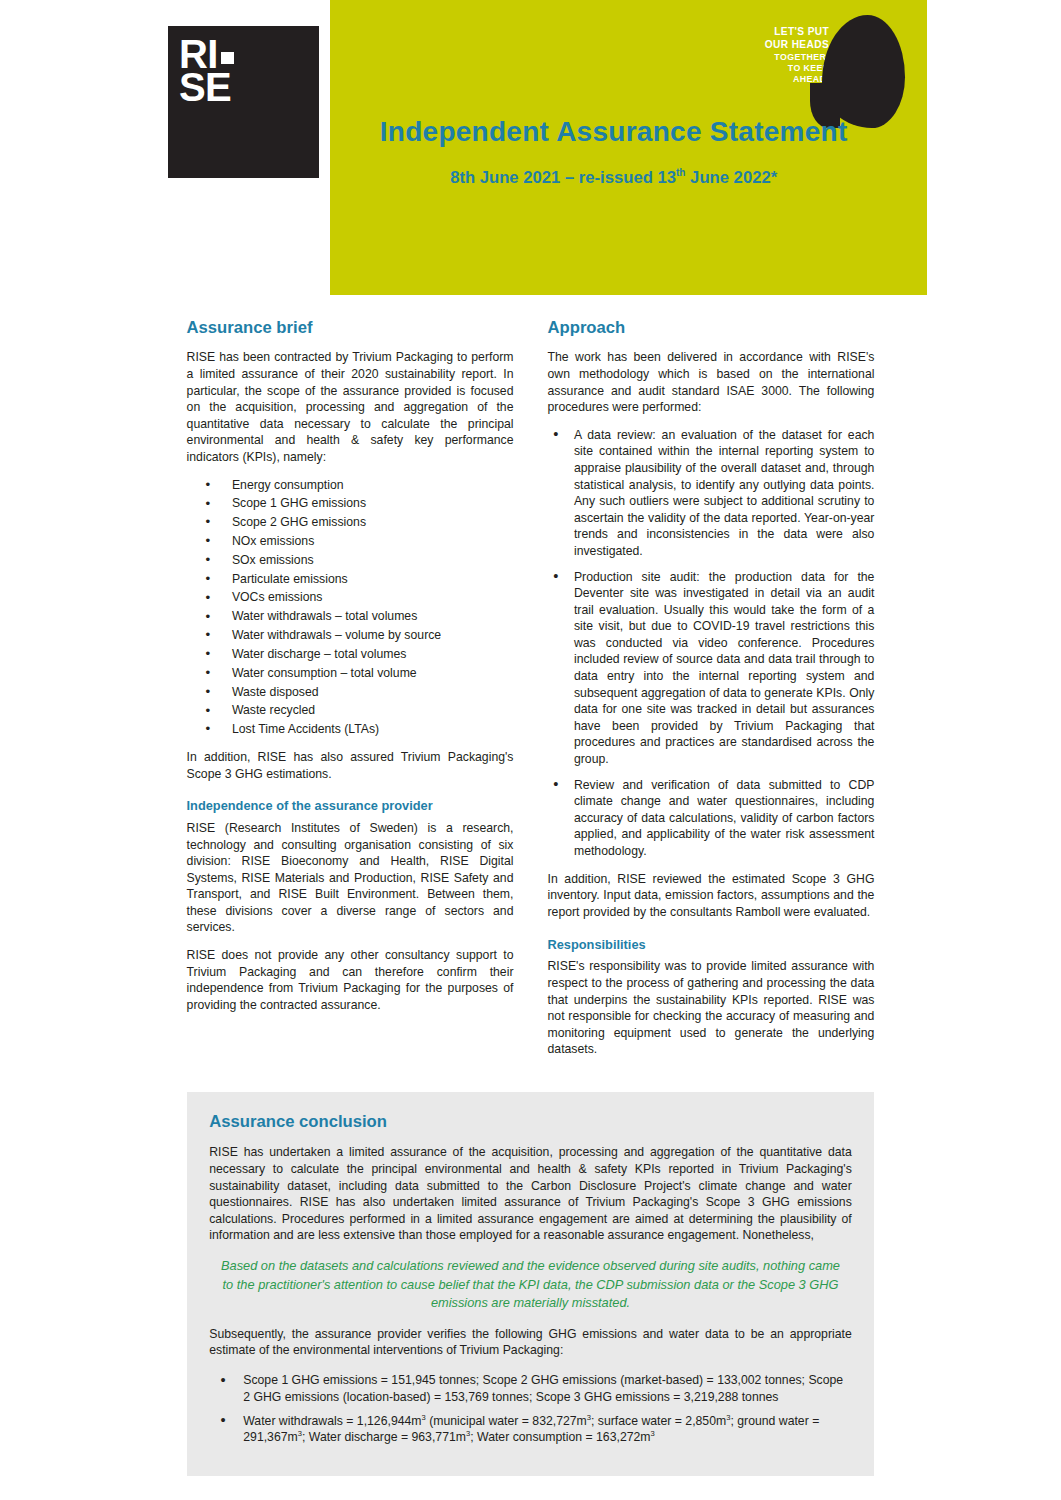RI
SE
LET'S PUT
OUR HEADS
TOGETHER.
TO KEEP
AHEAD.
Independent Assurance Statement
8th June 2021 – re-issued 13th June 2022*
Assurance brief
RISE has been contracted by Trivium Packaging to perform a limited assurance of their 2020 sustainability report. In particular, the scope of the assurance provided is focused on the acquisition, processing and aggregation of the quantitative data necessary to calculate the principal environmental and health & safety key performance indicators (KPIs), namely:
Energy consumption
Scope 1 GHG emissions
Scope 2 GHG emissions
NOx emissions
SOx emissions
Particulate emissions
VOCs emissions
Water withdrawals – total volumes
Water withdrawals – volume by source
Water discharge – total volumes
Water consumption – total volume
Waste disposed
Waste recycled
Lost Time Accidents (LTAs)
In addition, RISE has also assured Trivium Packaging's Scope 3 GHG estimations.
Independence of the assurance provider
RISE (Research Institutes of Sweden) is a research, technology and consulting organisation consisting of six division: RISE Bioeconomy and Health, RISE Digital Systems, RISE Materials and Production, RISE Safety and Transport, and RISE Built Environment. Between them, these divisions cover a diverse range of sectors and services.
RISE does not provide any other consultancy support to Trivium Packaging and can therefore confirm their independence from Trivium Packaging for the purposes of providing the contracted assurance.
Approach
The work has been delivered in accordance with RISE's own methodology which is based on the international assurance and audit standard ISAE 3000. The following procedures were performed:
A data review: an evaluation of the dataset for each site contained within the internal reporting system to appraise plausibility of the overall dataset and, through statistical analysis, to identify any outlying data points. Any such outliers were subject to additional scrutiny to ascertain the validity of the data reported. Year-on-year trends and inconsistencies in the data were also investigated.
Production site audit: the production data for the Deventer site was investigated in detail via an audit trail evaluation. Usually this would take the form of a site visit, but due to COVID-19 travel restrictions this was conducted via video conference. Procedures included review of source data and data trail through to data entry into the internal reporting system and subsequent aggregation of data to generate KPIs. Only data for one site was tracked in detail but assurances have been provided by Trivium Packaging that procedures and practices are standardised across the group.
Review and verification of data submitted to CDP climate change and water questionnaires, including accuracy of data calculations, validity of carbon factors applied, and applicability of the water risk assessment methodology.
In addition, RISE reviewed the estimated Scope 3 GHG inventory. Input data, emission factors, assumptions and the report provided by the consultants Ramboll were evaluated.
Responsibilities
RISE's responsibility was to provide limited assurance with respect to the process of gathering and processing the data that underpins the sustainability KPIs reported. RISE was not responsible for checking the accuracy of measuring and monitoring equipment used to generate the underlying datasets.
Assurance conclusion
RISE has undertaken a limited assurance of the acquisition, processing and aggregation of the quantitative data necessary to calculate the principal environmental and health & safety KPIs reported in Trivium Packaging's sustainability dataset, including data submitted to the Carbon Disclosure Project's climate change and water questionnaires. RISE has also undertaken limited assurance of Trivium Packaging's Scope 3 GHG emissions calculations. Procedures performed in a limited assurance engagement are aimed at determining the plausibility of information and are less extensive than those employed for a reasonable assurance engagement. Nonetheless,
Based on the datasets and calculations reviewed and the evidence observed during site audits, nothing came to the practitioner's attention to cause belief that the KPI data, the CDP submission data or the Scope 3 GHG emissions are materially misstated.
Subsequently, the assurance provider verifies the following GHG emissions and water data to be an appropriate estimate of the environmental interventions of Trivium Packaging:
Scope 1 GHG emissions = 151,945 tonnes; Scope 2 GHG emissions (market-based) = 133,002 tonnes; Scope 2 GHG emissions (location-based) = 153,769 tonnes; Scope 3 GHG emissions = 3,219,288 tonnes
Water withdrawals = 1,126,944m3 (municipal water = 832,727m3; surface water = 2,850m3; ground water = 291,367m3; Water discharge = 963,771m3; Water consumption = 163,272m3